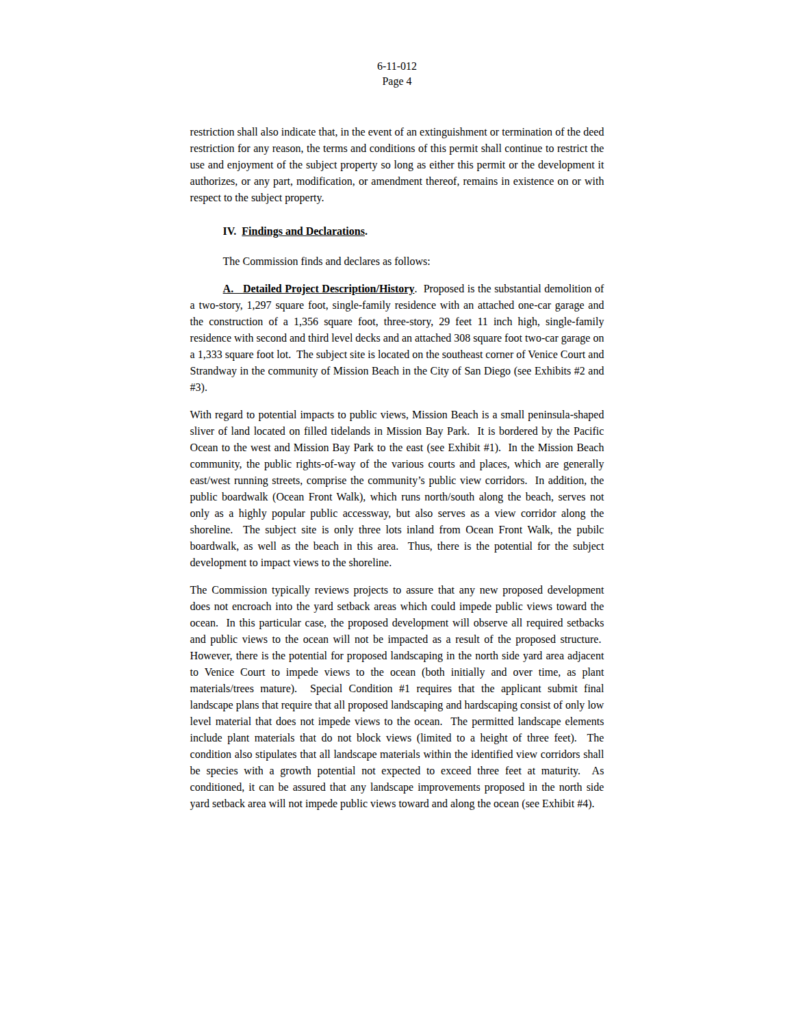6-11-012
Page 4
restriction shall also indicate that, in the event of an extinguishment or termination of the deed restriction for any reason, the terms and conditions of this permit shall continue to restrict the use and enjoyment of the subject property so long as either this permit or the development it authorizes, or any part, modification, or amendment thereof, remains in existence on or with respect to the subject property.
IV. Findings and Declarations.
The Commission finds and declares as follows:
A. Detailed Project Description/History. Proposed is the substantial demolition of a two-story, 1,297 square foot, single-family residence with an attached one-car garage and the construction of a 1,356 square foot, three-story, 29 feet 11 inch high, single-family residence with second and third level decks and an attached 308 square foot two-car garage on a 1,333 square foot lot. The subject site is located on the southeast corner of Venice Court and Strandway in the community of Mission Beach in the City of San Diego (see Exhibits #2 and #3).
With regard to potential impacts to public views, Mission Beach is a small peninsula-shaped sliver of land located on filled tidelands in Mission Bay Park. It is bordered by the Pacific Ocean to the west and Mission Bay Park to the east (see Exhibit #1). In the Mission Beach community, the public rights-of-way of the various courts and places, which are generally east/west running streets, comprise the community’s public view corridors. In addition, the public boardwalk (Ocean Front Walk), which runs north/south along the beach, serves not only as a highly popular public accessway, but also serves as a view corridor along the shoreline. The subject site is only three lots inland from Ocean Front Walk, the pubilc boardwalk, as well as the beach in this area. Thus, there is the potential for the subject development to impact views to the shoreline.
The Commission typically reviews projects to assure that any new proposed development does not encroach into the yard setback areas which could impede public views toward the ocean. In this particular case, the proposed development will observe all required setbacks and public views to the ocean will not be impacted as a result of the proposed structure. However, there is the potential for proposed landscaping in the north side yard area adjacent to Venice Court to impede views to the ocean (both initially and over time, as plant materials/trees mature). Special Condition #1 requires that the applicant submit final landscape plans that require that all proposed landscaping and hardscaping consist of only low level material that does not impede views to the ocean. The permitted landscape elements include plant materials that do not block views (limited to a height of three feet). The condition also stipulates that all landscape materials within the identified view corridors shall be species with a growth potential not expected to exceed three feet at maturity. As conditioned, it can be assured that any landscape improvements proposed in the north side yard setback area will not impede public views toward and along the ocean (see Exhibit #4).